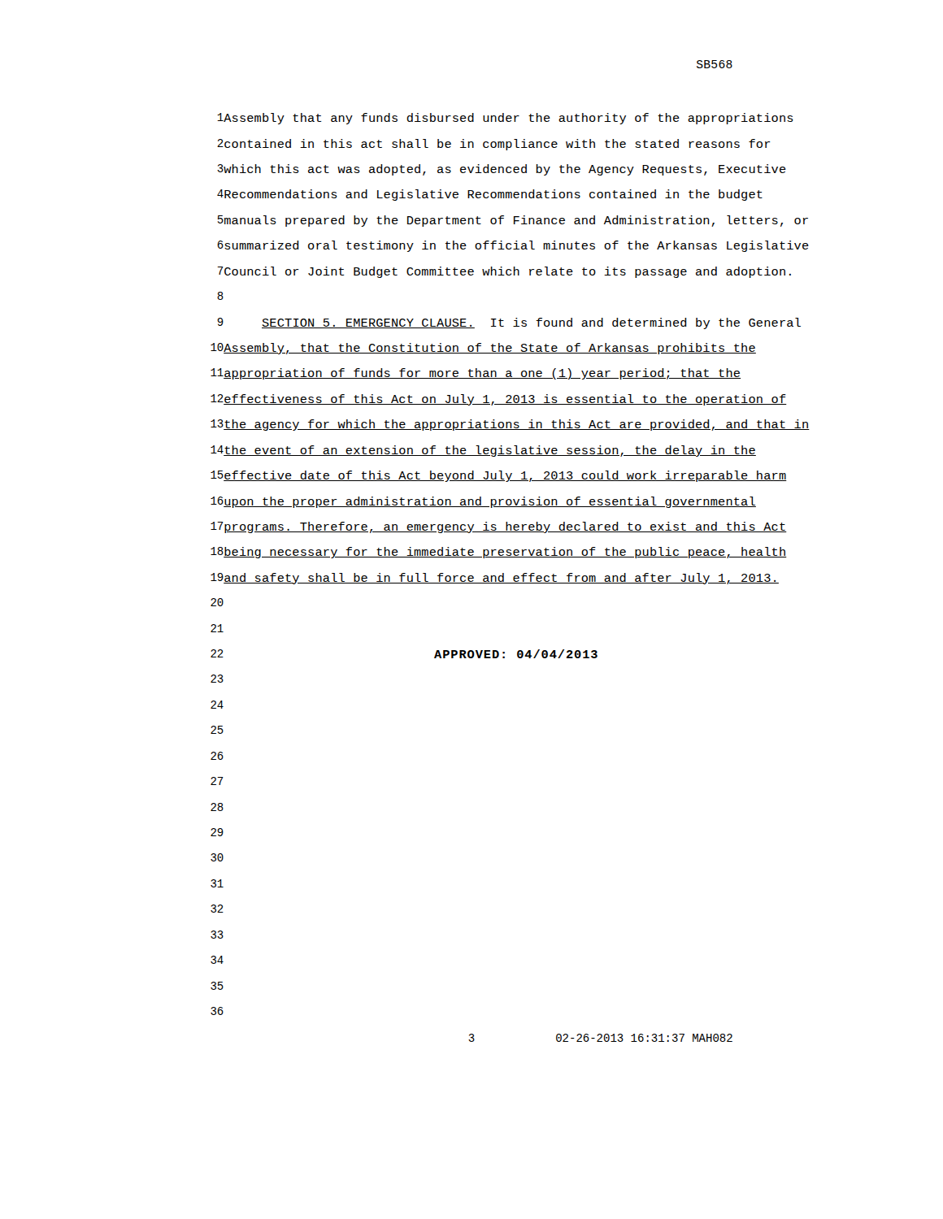SB568
| 1 | Assembly that any funds disbursed under the authority of the appropriations |
| 2 | contained in this act shall be in compliance with the stated reasons for |
| 3 | which this act was adopted, as evidenced by the Agency Requests, Executive |
| 4 | Recommendations and Legislative Recommendations contained in the budget |
| 5 | manuals prepared by the Department of Finance and Administration, letters, or |
| 6 | summarized oral testimony in the official minutes of the Arkansas Legislative |
| 7 | Council or Joint Budget Committee which relate to its passage and adoption. |
| 8 | |
| 9 | SECTION 5. EMERGENCY CLAUSE. It is found and determined by the General |
| 10 | Assembly, that the Constitution of the State of Arkansas prohibits the |
| 11 | appropriation of funds for more than a one (1) year period; that the |
| 12 | effectiveness of this Act on July 1, 2013 is essential to the operation of |
| 13 | the agency for which the appropriations in this Act are provided, and that in |
| 14 | the event of an extension of the legislative session, the delay in the |
| 15 | effective date of this Act beyond July 1, 2013 could work irreparable harm |
| 16 | upon the proper administration and provision of essential governmental |
| 17 | programs. Therefore, an emergency is hereby declared to exist and this Act |
| 18 | being necessary for the immediate preservation of the public peace, health |
| 19 | and safety shall be in full force and effect from and after July 1, 2013. |
| 20 | |
| 21 | |
| 22 | APPROVED: 04/04/2013 |
| 23 | |
| 24 | |
| 25 | |
| 26 | |
| 27 | |
| 28 | |
| 29 | |
| 30 | |
| 31 | |
| 32 | |
| 33 | |
| 34 | |
| 35 | |
| 36 | |
3
02-26-2013 16:31:37 MAH082